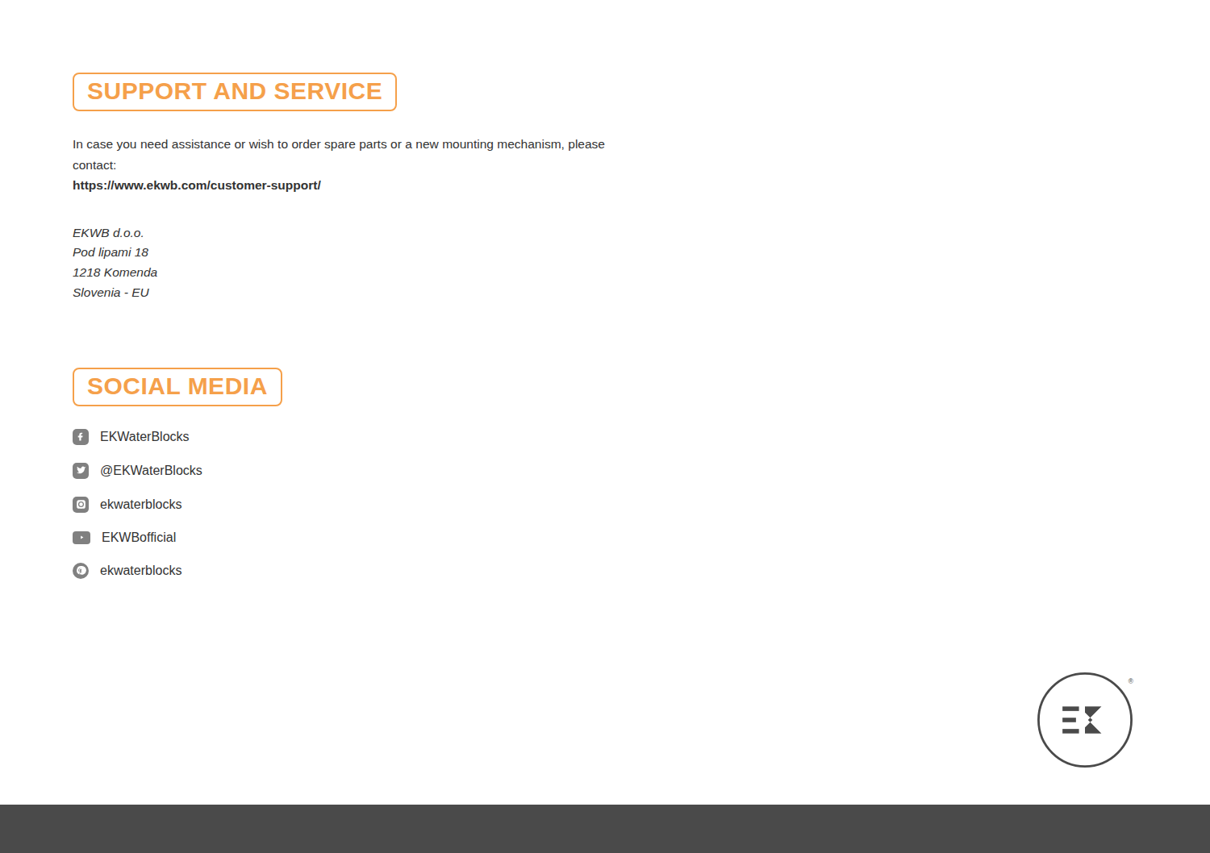Support and Service
In case you need assistance or wish to order spare parts or a new mounting mechanism, please contact:
https://www.ekwb.com/customer-support/
EKWB d.o.o.
Pod lipami 18
1218 Komenda
Slovenia - EU
Social Media
EKWaterBlocks
@EKWaterBlocks
ekwaterblocks
EKWBofficial
ekwaterblocks
®